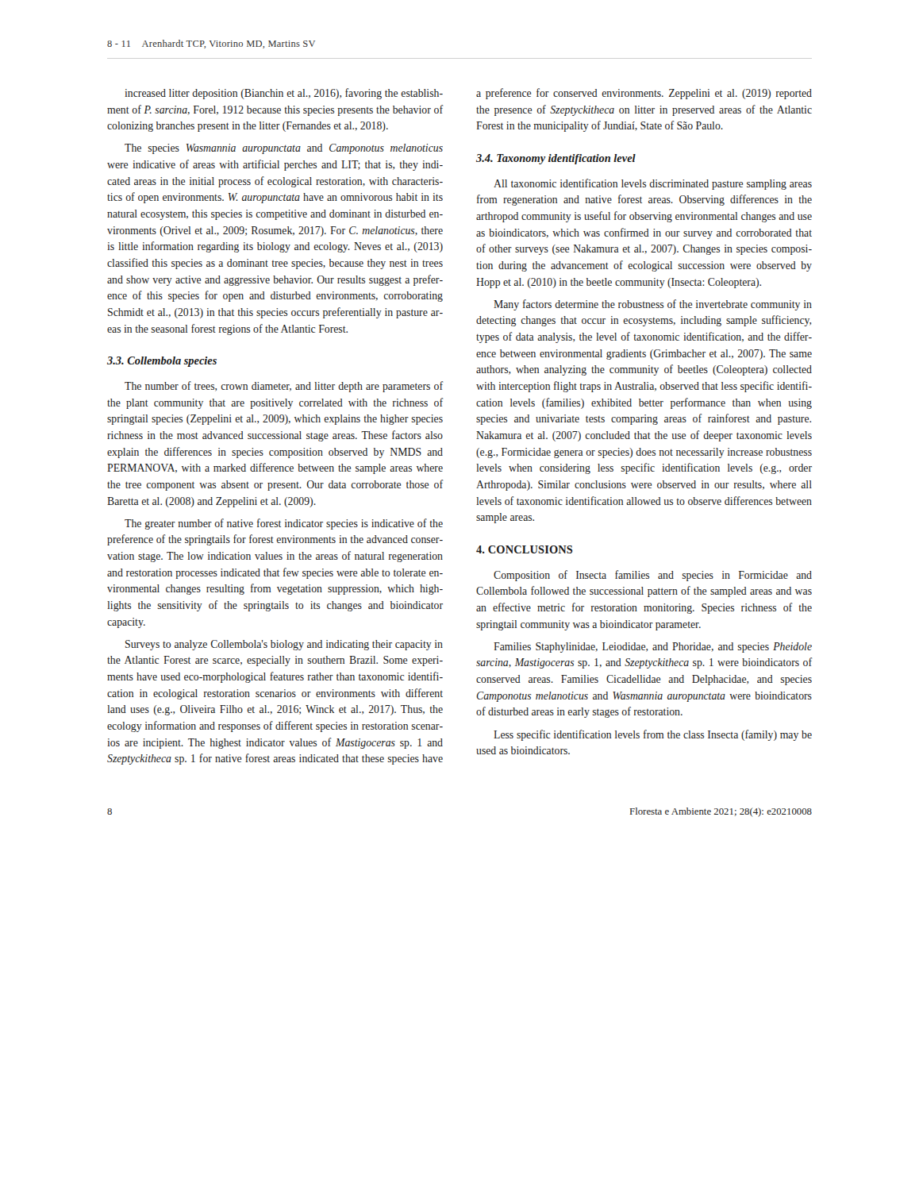8 - 11 Arenhardt TCP, Vitorino MD, Martins SV
increased litter deposition (Bianchin et al., 2016), favoring the establishment of P. sarcina, Forel, 1912 because this species presents the behavior of colonizing branches present in the litter (Fernandes et al., 2018).
The species Wasmannia auropunctata and Camponotus melanoticus were indicative of areas with artificial perches and LIT; that is, they indicated areas in the initial process of ecological restoration, with characteristics of open environments. W. auropunctata have an omnivorous habit in its natural ecosystem, this species is competitive and dominant in disturbed environments (Orivel et al., 2009; Rosumek, 2017). For C. melanoticus, there is little information regarding its biology and ecology. Neves et al., (2013) classified this species as a dominant tree species, because they nest in trees and show very active and aggressive behavior. Our results suggest a preference of this species for open and disturbed environments, corroborating Schmidt et al., (2013) in that this species occurs preferentially in pasture areas in the seasonal forest regions of the Atlantic Forest.
3.3. Collembola species
The number of trees, crown diameter, and litter depth are parameters of the plant community that are positively correlated with the richness of springtail species (Zeppelini et al., 2009), which explains the higher species richness in the most advanced successional stage areas. These factors also explain the differences in species composition observed by NMDS and PERMANOVA, with a marked difference between the sample areas where the tree component was absent or present. Our data corroborate those of Baretta et al. (2008) and Zeppelini et al. (2009).
The greater number of native forest indicator species is indicative of the preference of the springtails for forest environments in the advanced conservation stage. The low indication values in the areas of natural regeneration and restoration processes indicated that few species were able to tolerate environmental changes resulting from vegetation suppression, which highlights the sensitivity of the springtails to its changes and bioindicator capacity.
Surveys to analyze Collembola's biology and indicating their capacity in the Atlantic Forest are scarce, especially in southern Brazil. Some experiments have used eco-morphological features rather than taxonomic identification in ecological restoration scenarios or environments with different land uses (e.g., Oliveira Filho et al., 2016; Winck et al., 2017). Thus, the ecology information and responses of different species in restoration scenarios are incipient. The highest indicator values of Mastigoceras sp. 1 and Szeptyckitheca sp. 1 for native forest areas indicated that these species have a preference for conserved environments. Zeppelini et al. (2019) reported the presence of Szeptyckitheca on litter in preserved areas of the Atlantic Forest in the municipality of Jundiaí, State of São Paulo.
3.4. Taxonomy identification level
All taxonomic identification levels discriminated pasture sampling areas from regeneration and native forest areas. Observing differences in the arthropod community is useful for observing environmental changes and use as bioindicators, which was confirmed in our survey and corroborated that of other surveys (see Nakamura et al., 2007). Changes in species composition during the advancement of ecological succession were observed by Hopp et al. (2010) in the beetle community (Insecta: Coleoptera).
Many factors determine the robustness of the invertebrate community in detecting changes that occur in ecosystems, including sample sufficiency, types of data analysis, the level of taxonomic identification, and the difference between environmental gradients (Grimbacher et al., 2007). The same authors, when analyzing the community of beetles (Coleoptera) collected with interception flight traps in Australia, observed that less specific identification levels (families) exhibited better performance than when using species and univariate tests comparing areas of rainforest and pasture. Nakamura et al. (2007) concluded that the use of deeper taxonomic levels (e.g., Formicidae genera or species) does not necessarily increase robustness levels when considering less specific identification levels (e.g., order Arthropoda). Similar conclusions were observed in our results, where all levels of taxonomic identification allowed us to observe differences between sample areas.
4. Conclusions
Composition of Insecta families and species in Formicidae and Collembola followed the successional pattern of the sampled areas and was an effective metric for restoration monitoring. Species richness of the springtail community was a bioindicator parameter.
Families Staphylinidae, Leiodidae, and Phoridae, and species Pheidole sarcina, Mastigoceras sp. 1, and Szeptyckitheca sp. 1 were bioindicators of conserved areas. Families Cicadellidae and Delphacidae, and species Camponotus melanoticus and Wasmannia auropunctata were bioindicators of disturbed areas in early stages of restoration.
Less specific identification levels from the class Insecta (family) may be used as bioindicators.
8
Floresta e Ambiente 2021; 28(4): e20210008